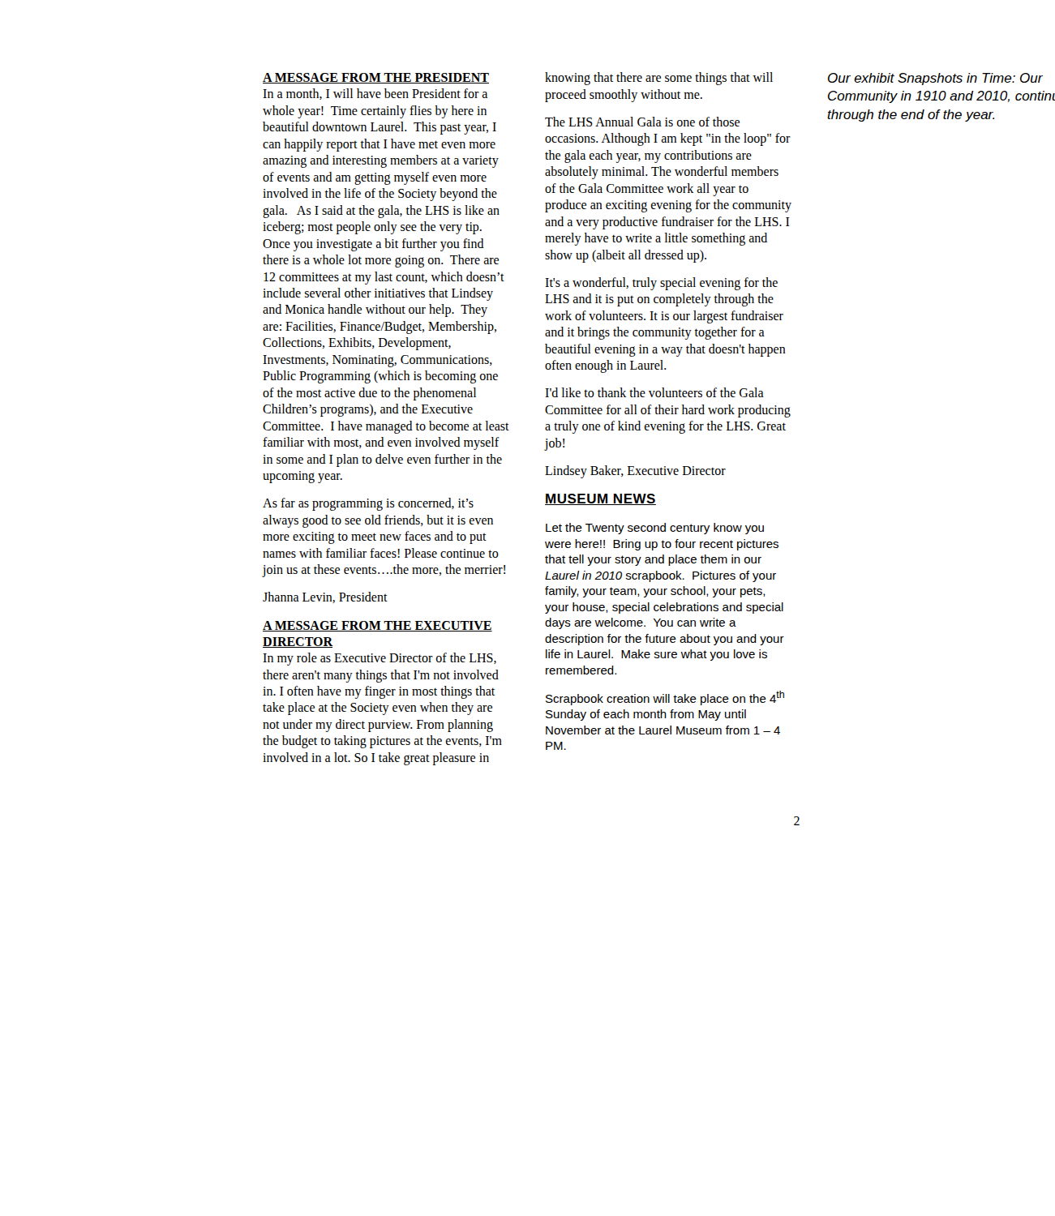A Message from the President
In a month, I will have been President for a whole year! Time certainly flies by here in beautiful downtown Laurel. This past year, I can happily report that I have met even more amazing and interesting members at a variety of events and am getting myself even more involved in the life of the Society beyond the gala. As I said at the gala, the LHS is like an iceberg; most people only see the very tip. Once you investigate a bit further you find there is a whole lot more going on. There are 12 committees at my last count, which doesn’t include several other initiatives that Lindsey and Monica handle without our help. They are: Facilities, Finance/Budget, Membership, Collections, Exhibits, Development, Investments, Nominating, Communications, Public Programming (which is becoming one of the most active due to the phenomenal Children’s programs), and the Executive Committee. I have managed to become at least familiar with most, and even involved myself in some and I plan to delve even further in the upcoming year.
As far as programming is concerned, it’s always good to see old friends, but it is even more exciting to meet new faces and to put names with familiar faces! Please continue to join us at these events….the more, the merrier!
Jhanna Levin, President
A Message from the Executive Director
In my role as Executive Director of the LHS, there aren't many things that I'm not involved in. I often have my finger in most things that take place at the Society even when they are not under my direct purview. From planning the budget to taking pictures at the events, I'm involved in a lot. So I take great pleasure in knowing that there are some things that will proceed smoothly without me.
The LHS Annual Gala is one of those occasions. Although I am kept "in the loop" for the gala each year, my contributions are absolutely minimal. The wonderful members of the Gala Committee work all year to produce an exciting evening for the community and a very productive fundraiser for the LHS. I merely have to write a little something and show up (albeit all dressed up).
It's a wonderful, truly special evening for the LHS and it is put on completely through the work of volunteers. It is our largest fundraiser and it brings the community together for a beautiful evening in a way that doesn't happen often enough in Laurel.
I'd like to thank the volunteers of the Gala Committee for all of their hard work producing a truly one of kind evening for the LHS. Great job!
Lindsey Baker, Executive Director
Museum News
Let the Twenty second century know you were here!! Bring up to four recent pictures that tell your story and place them in our Laurel in 2010 scrapbook. Pictures of your family, your team, your school, your pets, your house, special celebrations and special days are welcome. You can write a description for the future about you and your life in Laurel. Make sure what you love is remembered.
Scrapbook creation will take place on the 4th Sunday of each month from May until November at the Laurel Museum from 1 – 4 PM.
Our exhibit Snapshots in Time: Our Community in 1910 and 2010, continues through the end of the year.
2